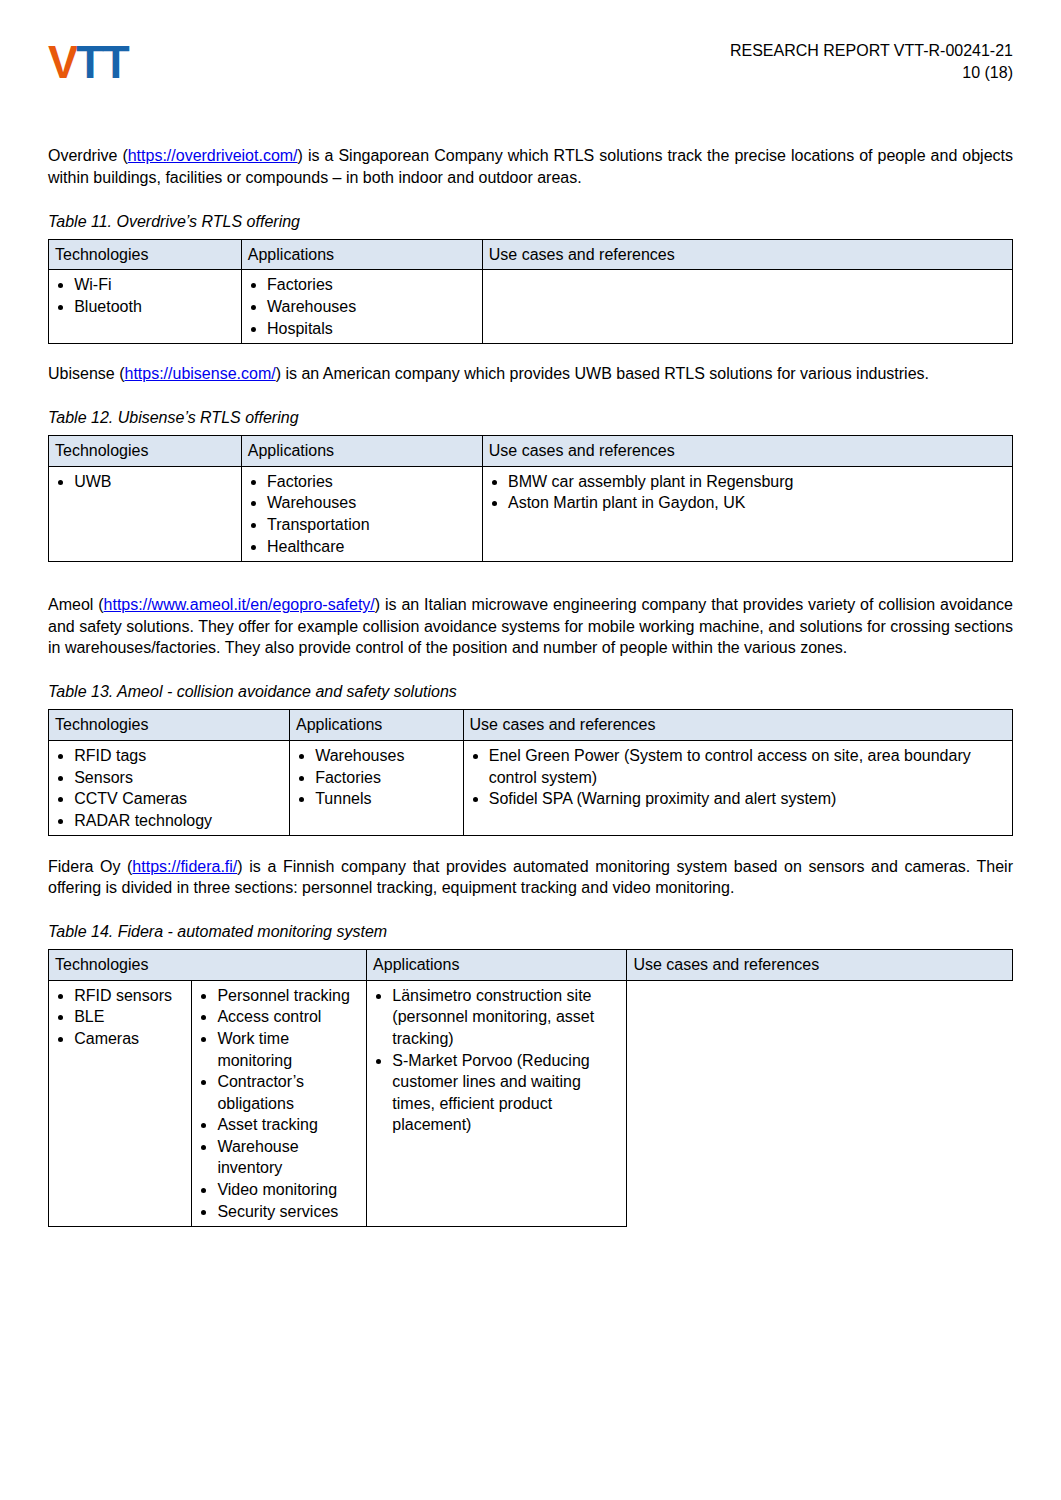VTT
RESEARCH REPORT VTT-R-00241-21
10 (18)
Overdrive (https://overdriveiot.com/) is a Singaporean Company which RTLS solutions track the precise locations of people and objects within buildings, facilities or compounds – in both indoor and outdoor areas.
Table 11. Overdrive’s RTLS offering
| Technologies | Applications | Use cases and references |
| --- | --- | --- |
| Wi-Fi Bluetooth | Factories Warehouses Hospitals | |
Ubisense (https://ubisense.com/) is an American company which provides UWB based RTLS solutions for various industries.
Table 12. Ubisense’s RTLS offering
| Technologies | Applications | Use cases and references |
| --- | --- | --- |
| UWB | Factories Warehouses Transportation Healthcare | BMW car assembly plant in Regensburg Aston Martin plant in Gaydon, UK |
Ameol (https://www.ameol.it/en/egopro-safety/) is an Italian microwave engineering company that provides variety of collision avoidance and safety solutions. They offer for example collision avoidance systems for mobile working machine, and solutions for crossing sections in warehouses/factories. They also provide control of the position and number of people within the various zones.
Table 13. Ameol - collision avoidance and safety solutions
| Technologies | Applications | Use cases and references |
| --- | --- | --- |
| RFID tags Sensors CCTV Cameras RADAR technology | Warehouses Factories Tunnels | Enel Green Power (System to control access on site, area boundary control system) Sofidel SPA (Warning proximity and alert system) |
Fidera Oy (https://fidera.fi/) is a Finnish company that provides automated monitoring system based on sensors and cameras. Their offering is divided in three sections: personnel tracking, equipment tracking and video monitoring.
Table 14. Fidera - automated monitoring system
| Technologies | Applications | Use cases and references |
| --- | --- | --- |
| / RFID sensors BLE Cameras / Personnel tracking Access control Work time monitoring Contractor’s obligations Asset tracking Warehouse inventory Video monitoring Security services / | Länsimetro construction site (personnel monitoring, asset tracking) S-Market Porvoo (Reducing customer lines and waiting times, efficient product placement) |